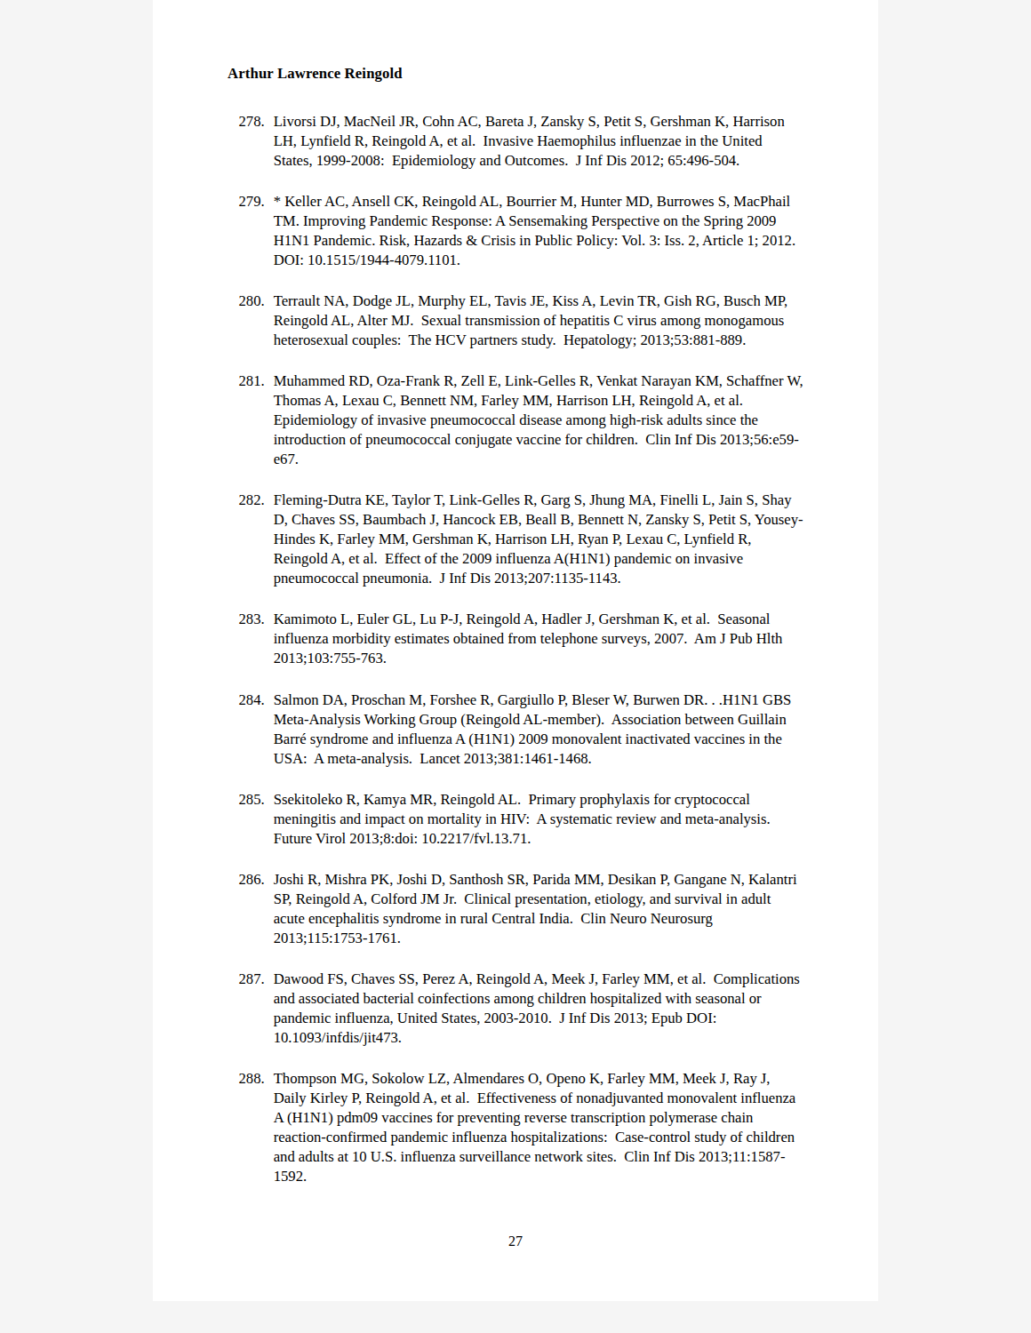Arthur Lawrence Reingold
278.
Livorsi DJ, MacNeil JR, Cohn AC, Bareta J, Zansky S, Petit S, Gershman K, Harrison LH, Lynfield R, Reingold A, et al. Invasive Haemophilus influenzae in the United States, 1999-2008: Epidemiology and Outcomes. J Inf Dis 2012; 65:496-504.
279.
* Keller AC, Ansell CK, Reingold AL, Bourrier M, Hunter MD, Burrowes S, MacPhail TM. Improving Pandemic Response: A Sensemaking Perspective on the Spring 2009 H1N1 Pandemic. Risk, Hazards & Crisis in Public Policy: Vol. 3: Iss. 2, Article 1; 2012. DOI: 10.1515/1944-4079.1101.
280.
Terrault NA, Dodge JL, Murphy EL, Tavis JE, Kiss A, Levin TR, Gish RG, Busch MP, Reingold AL, Alter MJ. Sexual transmission of hepatitis C virus among monogamous heterosexual couples: The HCV partners study. Hepatology; 2013;53:881-889.
281.
Muhammed RD, Oza-Frank R, Zell E, Link-Gelles R, Venkat Narayan KM, Schaffner W, Thomas A, Lexau C, Bennett NM, Farley MM, Harrison LH, Reingold A, et al. Epidemiology of invasive pneumococcal disease among high-risk adults since the introduction of pneumococcal conjugate vaccine for children. Clin Inf Dis 2013;56:e59-e67.
282.
Fleming-Dutra KE, Taylor T, Link-Gelles R, Garg S, Jhung MA, Finelli L, Jain S, Shay D, Chaves SS, Baumbach J, Hancock EB, Beall B, Bennett N, Zansky S, Petit S, Yousey-Hindes K, Farley MM, Gershman K, Harrison LH, Ryan P, Lexau C, Lynfield R, Reingold A, et al. Effect of the 2009 influenza A(H1N1) pandemic on invasive pneumococcal pneumonia. J Inf Dis 2013;207:1135-1143.
283.
Kamimoto L, Euler GL, Lu P-J, Reingold A, Hadler J, Gershman K, et al. Seasonal influenza morbidity estimates obtained from telephone surveys, 2007. Am J Pub Hlth 2013;103:755-763.
284.
Salmon DA, Proschan M, Forshee R, Gargiullo P, Bleser W, Burwen DR. . .H1N1 GBS Meta-Analysis Working Group (Reingold AL-member). Association between Guillain Barré syndrome and influenza A (H1N1) 2009 monovalent inactivated vaccines in the USA: A meta-analysis. Lancet 2013;381:1461-1468.
285.
Ssekitoleko R, Kamya MR, Reingold AL. Primary prophylaxis for cryptococcal meningitis and impact on mortality in HIV: A systematic review and meta-analysis. Future Virol 2013;8:doi: 10.2217/fvl.13.71.
286.
Joshi R, Mishra PK, Joshi D, Santhosh SR, Parida MM, Desikan P, Gangane N, Kalantri SP, Reingold A, Colford JM Jr. Clinical presentation, etiology, and survival in adult acute encephalitis syndrome in rural Central India. Clin Neuro Neurosurg 2013;115:1753-1761.
287.
Dawood FS, Chaves SS, Perez A, Reingold A, Meek J, Farley MM, et al. Complications and associated bacterial coinfections among children hospitalized with seasonal or pandemic influenza, United States, 2003-2010. J Inf Dis 2013; Epub DOI: 10.1093/infdis/jit473.
288.
Thompson MG, Sokolow LZ, Almendares O, Openo K, Farley MM, Meek J, Ray J, Daily Kirley P, Reingold A, et al. Effectiveness of nonadjuvanted monovalent influenza A (H1N1) pdm09 vaccines for preventing reverse transcription polymerase chain reaction-confirmed pandemic influenza hospitalizations: Case-control study of children and adults at 10 U.S. influenza surveillance network sites. Clin Inf Dis 2013;11:1587-1592.
27